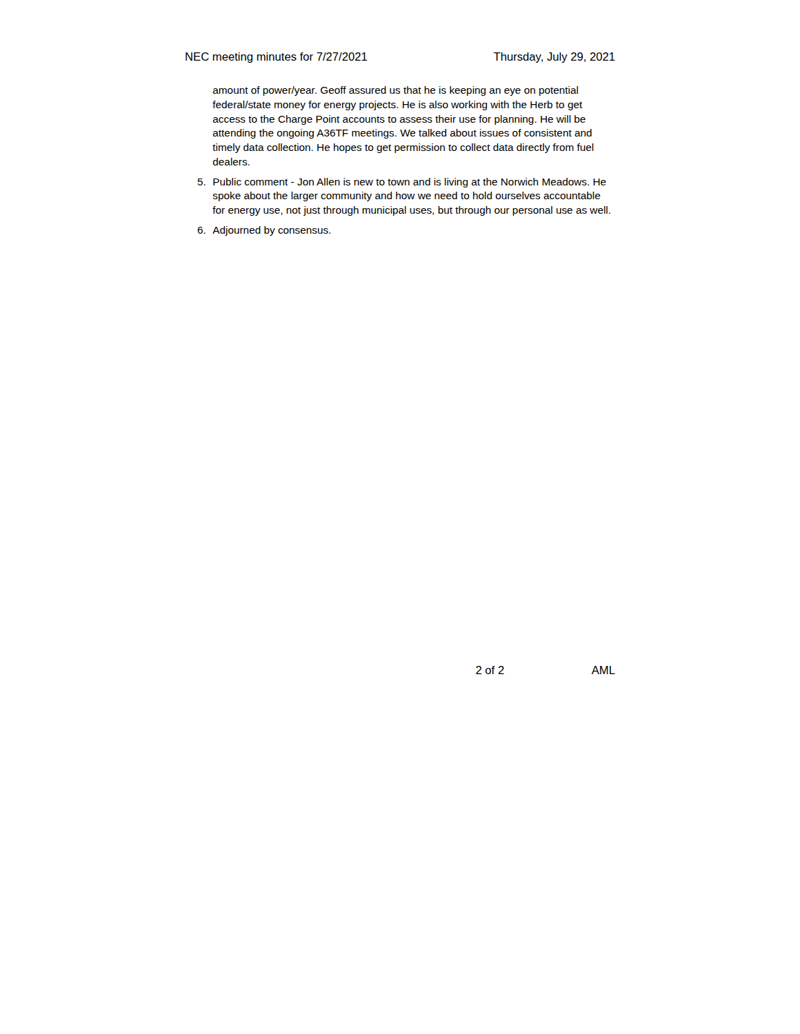NEC meeting minutes for 7/27/2021
Thursday, July 29, 2021
amount of power/year. Geoff assured us that he is keeping an eye on potential federal/state money for energy projects. He is also working with the Herb to get access to the Charge Point accounts to assess their use for planning. He will be attending the ongoing A36TF meetings. We talked about issues of consistent and timely data collection. He hopes to get permission to collect data directly from fuel dealers.
5. Public comment - Jon Allen is new to town and is living at the Norwich Meadows. He spoke about the larger community and how we need to hold ourselves accountable for energy use, not just through municipal uses, but through our personal use as well.
6. Adjourned by consensus.
2 of 2
AML